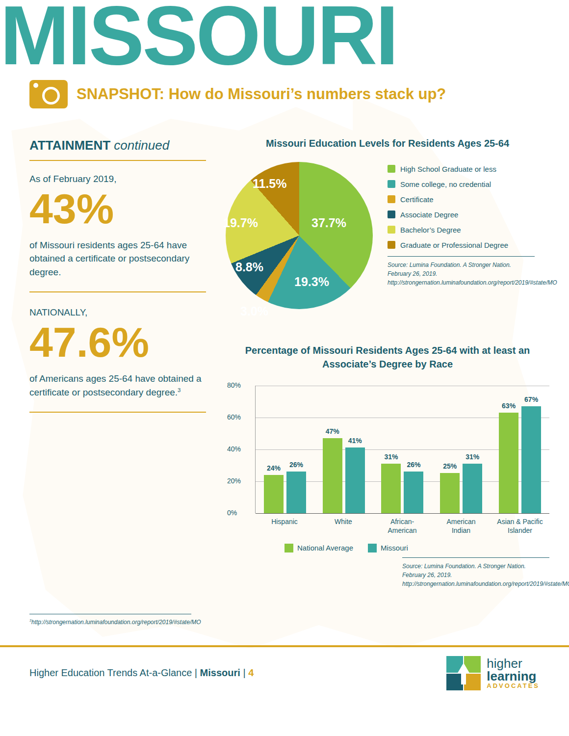MISSOURI
SNAPSHOT: How do Missouri’s numbers stack up?
ATTAINMENT continued
As of February 2019,
43%
of Missouri residents ages 25-64 have obtained a certificate or postsecondary degree.
NATIONALLY,
47.6%
of Americans ages 25-64 have obtained a certificate or postsecondary degree.3
Missouri Education Levels for Residents Ages 25-64
37.7% 19.3% 3.0% 8.8% 19.7% 11.5%
High School Graduate or less
Some college, no credential
Certificate
Associate Degree
Bachelor’s Degree
Graduate or Professional Degree
Source: Lumina Foundation. A Stronger Nation. February 26, 2019.
http://strongernation.luminafoundation.org/report/2019/#state/MO
Percentage of Missouri Residents Ages 25-64 with at least an
Associate’s Degree by Race
80%
60%
40%
20%
0%
24%
26%
47%
41%
31%
26%
25%
31%
63%
67%
Hispanic
White
African-
American
American
Indian
Asian & Pacific
Islander
National Average
Missouri
Source: Lumina Foundation. A Stronger Nation. February 26, 2019.
http://strongernation.luminafoundation.org/report/2019/#state/MO
3http://strongernation.luminafoundation.org/report/2019/#state/MO
Higher Education Trends At-a-Glance | Missouri | 4
higher
learning
ADVOCATES